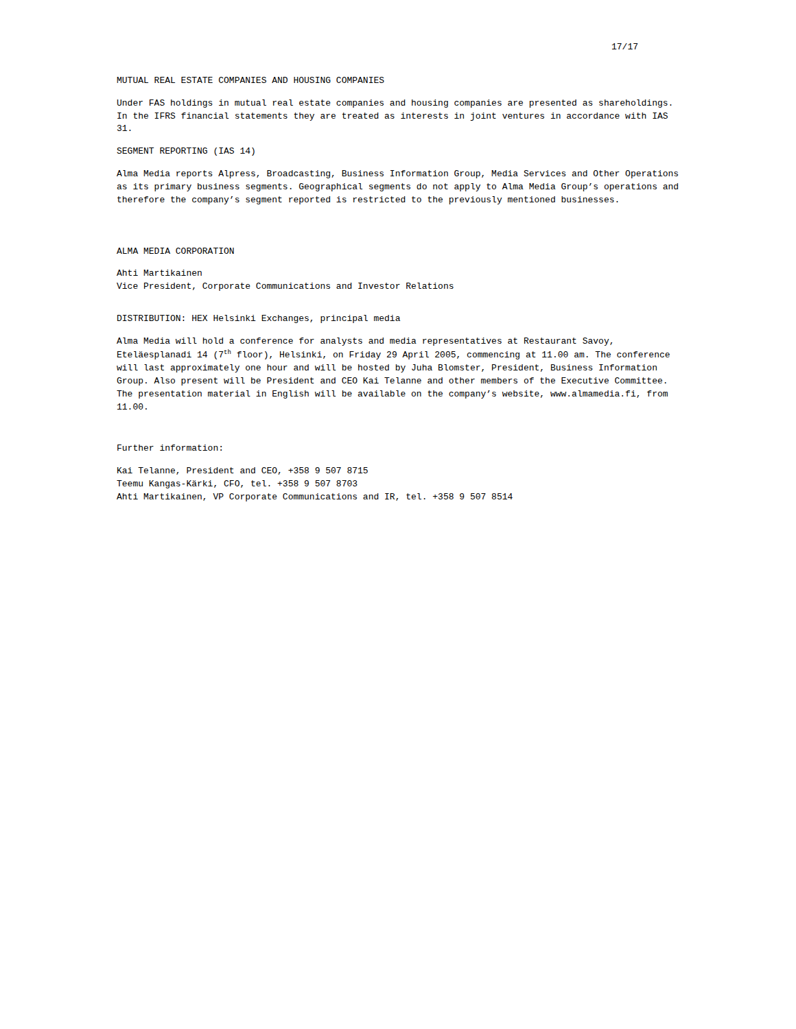17/17
MUTUAL REAL ESTATE COMPANIES AND HOUSING COMPANIES
Under FAS holdings in mutual real estate companies and housing companies are presented as shareholdings. In the IFRS financial statements they are treated as interests in joint ventures in accordance with IAS 31.
SEGMENT REPORTING (IAS 14)
Alma Media reports Alpress, Broadcasting, Business Information Group, Media Services and Other Operations as its primary business segments. Geographical segments do not apply to Alma Media Group’s operations and therefore the company’s segment reported is restricted to the previously mentioned businesses.
ALMA MEDIA CORPORATION
Ahti Martikainen
Vice President, Corporate Communications and Investor Relations
DISTRIBUTION: HEX Helsinki Exchanges, principal media
Alma Media will hold a conference for analysts and media representatives at Restaurant Savoy, Eteläesplanadi 14 (7th floor), Helsinki, on Friday 29 April 2005, commencing at 11.00 am. The conference will last approximately one hour and will be hosted by Juha Blomster, President, Business Information Group. Also present will be President and CEO Kai Telanne and other members of the Executive Committee. The presentation material in English will be available on the company’s website, www.almamedia.fi, from 11.00.
Further information:
Kai Telanne, President and CEO, +358 9 507 8715
Teemu Kangas-Kärki, CFO, tel. +358 9 507 8703
Ahti Martikainen, VP Corporate Communications and IR, tel. +358 9 507 8514